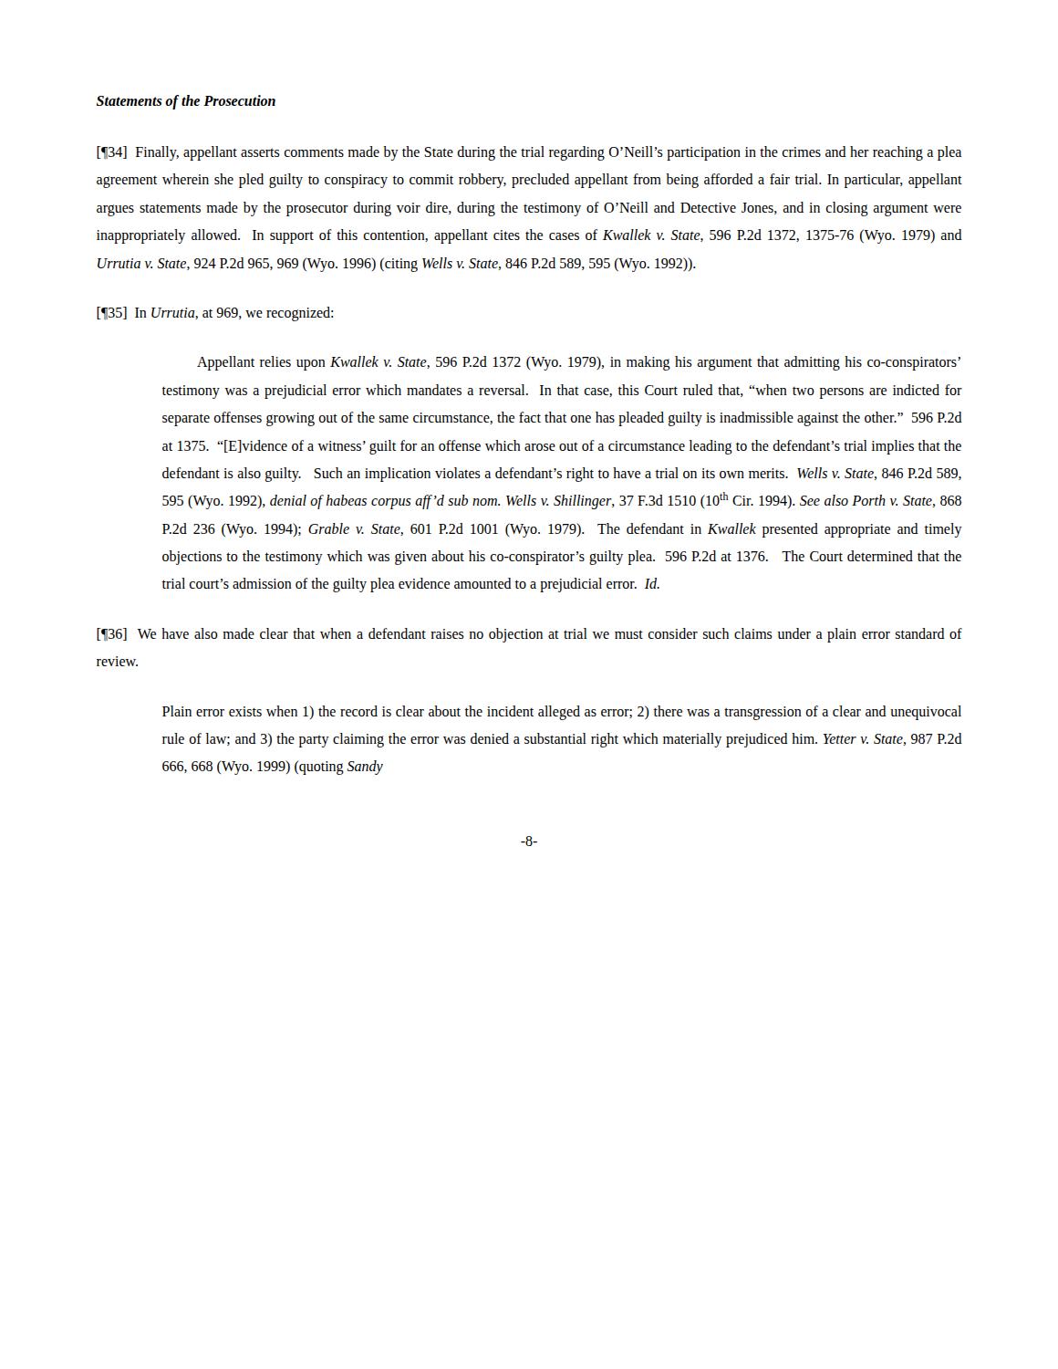Statements of the Prosecution
[¶34] Finally, appellant asserts comments made by the State during the trial regarding O’Neill’s participation in the crimes and her reaching a plea agreement wherein she pled guilty to conspiracy to commit robbery, precluded appellant from being afforded a fair trial. In particular, appellant argues statements made by the prosecutor during voir dire, during the testimony of O’Neill and Detective Jones, and in closing argument were inappropriately allowed. In support of this contention, appellant cites the cases of Kwallek v. State, 596 P.2d 1372, 1375-76 (Wyo. 1979) and Urrutia v. State, 924 P.2d 965, 969 (Wyo. 1996) (citing Wells v. State, 846 P.2d 589, 595 (Wyo. 1992)).
[¶35] In Urrutia, at 969, we recognized:
Appellant relies upon Kwallek v. State, 596 P.2d 1372 (Wyo. 1979), in making his argument that admitting his co-conspirators’ testimony was a prejudicial error which mandates a reversal. In that case, this Court ruled that, “when two persons are indicted for separate offenses growing out of the same circumstance, the fact that one has pleaded guilty is inadmissible against the other.” 596 P.2d at 1375. “[E]vidence of a witness’ guilt for an offense which arose out of a circumstance leading to the defendant’s trial implies that the defendant is also guilty. Such an implication violates a defendant’s right to have a trial on its own merits. Wells v. State, 846 P.2d 589, 595 (Wyo. 1992), denial of habeas corpus aff’d sub nom. Wells v. Shillinger, 37 F.3d 1510 (10th Cir. 1994). See also Porth v. State, 868 P.2d 236 (Wyo. 1994); Grable v. State, 601 P.2d 1001 (Wyo. 1979). The defendant in Kwallek presented appropriate and timely objections to the testimony which was given about his co-conspirator’s guilty plea. 596 P.2d at 1376. The Court determined that the trial court’s admission of the guilty plea evidence amounted to a prejudicial error. Id.
[¶36] We have also made clear that when a defendant raises no objection at trial we must consider such claims under a plain error standard of review.
Plain error exists when 1) the record is clear about the incident alleged as error; 2) there was a transgression of a clear and unequivocal rule of law; and 3) the party claiming the error was denied a substantial right which materially prejudiced him. Yetter v. State, 987 P.2d 666, 668 (Wyo. 1999) (quoting Sandy
-8-